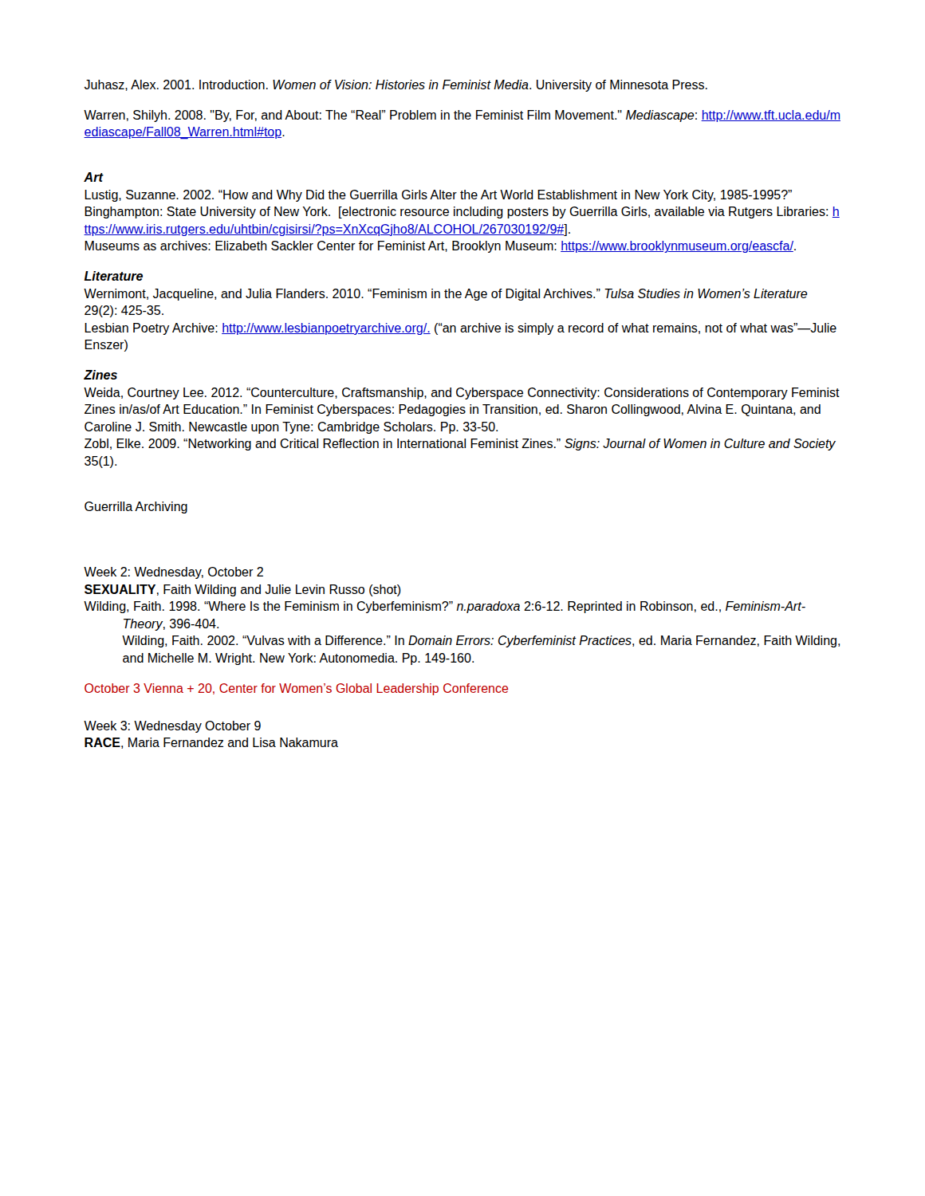Juhasz, Alex. 2001. Introduction. Women of Vision: Histories in Feminist Media. University of Minnesota Press.
Warren, Shilyh. 2008. "By, For, and About: The “Real” Problem in the Feminist Film Movement." Mediascape: http://www.tft.ucla.edu/mediascape/Fall08_Warren.html#top.
Art
Lustig, Suzanne. 2002. “How and Why Did the Guerrilla Girls Alter the Art World Establishment in New York City, 1985-1995?” Binghampton: State University of New York. [electronic resource including posters by Guerrilla Girls, available via Rutgers Libraries: https://www.iris.rutgers.edu/uhtbin/cgisirsi/?ps=XnXcqGjho8/ALCOHOL/267030192/9#].
Museums as archives: Elizabeth Sackler Center for Feminist Art, Brooklyn Museum: https://www.brooklynmuseum.org/eascfa/.
Literature
Wernimont, Jacqueline, and Julia Flanders. 2010. “Feminism in the Age of Digital Archives.” Tulsa Studies in Women’s Literature 29(2): 425-35.
Lesbian Poetry Archive: http://www.lesbianpoetryarchive.org/. (“an archive is simply a record of what remains, not of what was”—Julie Enszer)
Zines
Weida, Courtney Lee. 2012. “Counterculture, Craftsmanship, and Cyberspace Connectivity: Considerations of Contemporary Feminist Zines in/as/of Art Education.” In Feminist Cyberspaces: Pedagogies in Transition, ed. Sharon Collingwood, Alvina E. Quintana, and Caroline J. Smith. Newcastle upon Tyne: Cambridge Scholars. Pp. 33-50.
Zobl, Elke. 2009. “Networking and Critical Reflection in International Feminist Zines.” Signs: Journal of Women in Culture and Society 35(1).
Guerrilla Archiving
Week 2: Wednesday, October 2
SEXUALITY, Faith Wilding and Julie Levin Russo (shot)
Wilding, Faith. 1998. “Where Is the Feminism in Cyberfeminism?” n.paradoxa 2:6-12. Reprinted in Robinson, ed., Feminism-Art-Theory, 396-404.
Wilding, Faith. 2002. “Vulvas with a Difference.” In Domain Errors: Cyberfeminist Practices, ed. Maria Fernandez, Faith Wilding, and Michelle M. Wright. New York: Autonomedia. Pp. 149-160.
October 3 Vienna + 20, Center for Women’s Global Leadership Conference
Week 3: Wednesday October 9
RACE, Maria Fernandez and Lisa Nakamura